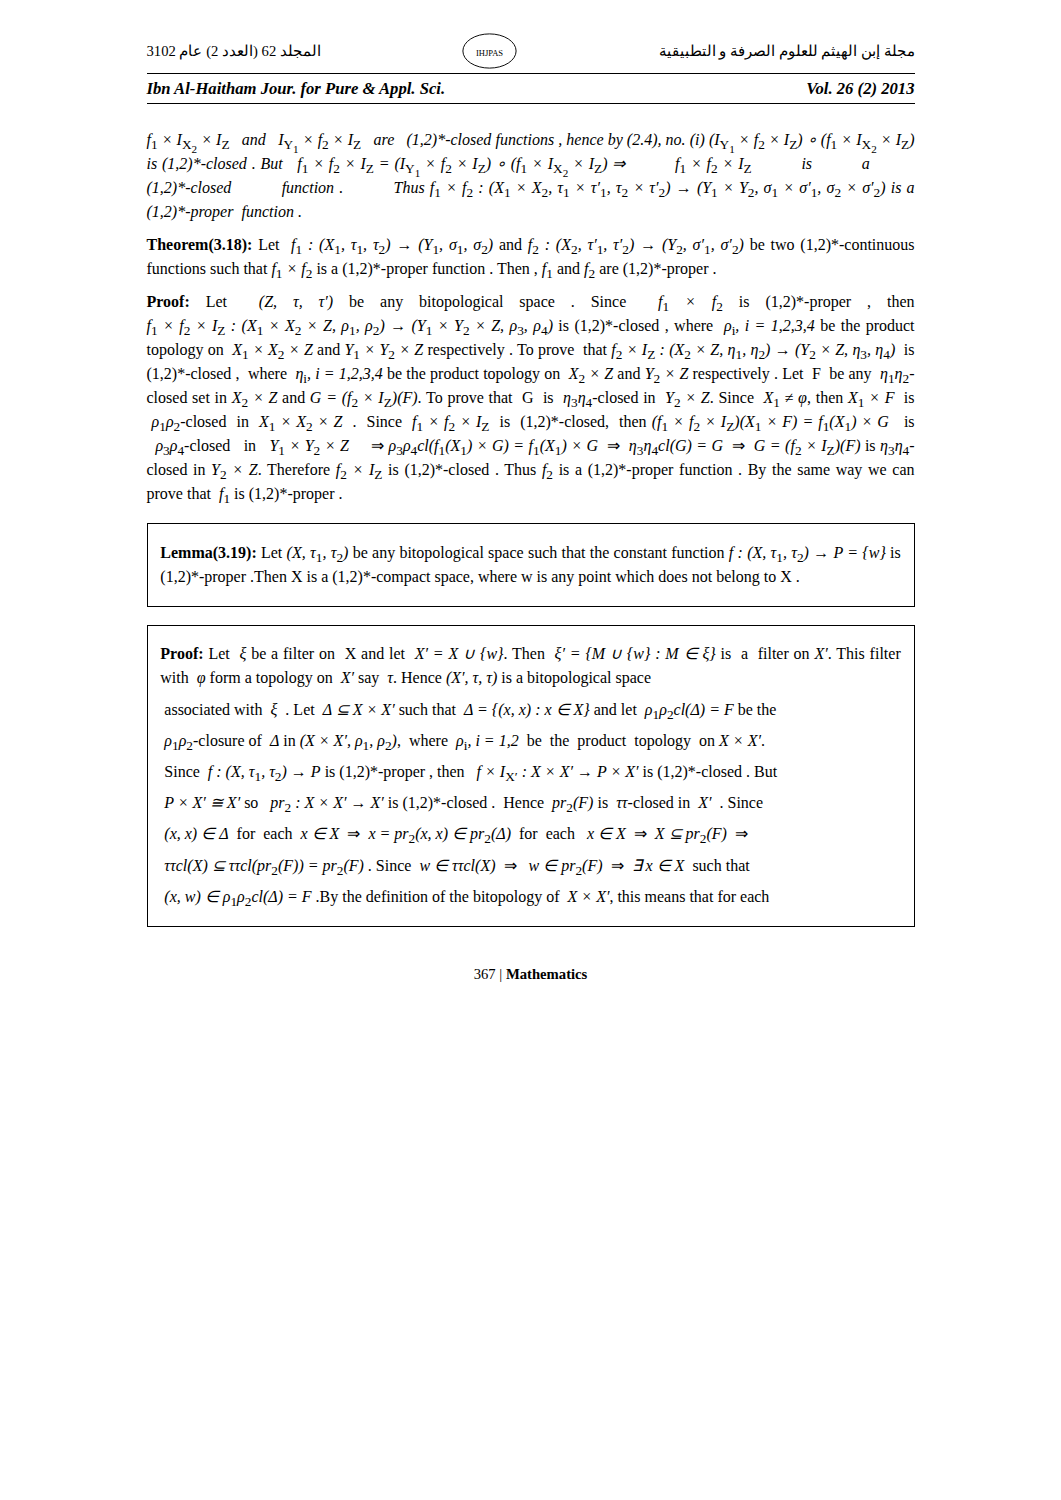المجلد 26 (العدد 2) عام 2013 مجلة إبن الهيثم للعلوم الصرفة و التطبيقية
Ibn Al-Haitham Jour. for Pure & Appl. Sci. Vol. 26 (2) 2013
f1 × IX2 × IZ and IY1 × f2 × IZ are (1,2)*-closed functions , hence by (2.4), no. (i) (IY1 × f2 × IZ) ∘ (f1 × IX2 × IZ) is (1,2)*-closed . But f1 × f2 × IZ = (IY1 × f2 × IZ) ∘ (f1 × IX2 × IZ) ⇒ f1 × f2 × IZ is a (1,2)*-closed function . Thus f1 × f2 : (X1 × X2, τ1 × τ′1, τ2 × τ′2) → (Y1 × Y2, σ1 × σ′1, σ2 × σ′2) is a (1,2)*-proper function .
Theorem(3.18): Let f1 : (X1, τ1, τ2) → (Y1, σ1, σ2) and f2 : (X2, τ′1, τ′2) → (Y2, σ′1, σ′2) be two (1,2)*-continuous functions such that f1 × f2 is a (1,2)*-proper function . Then , f1 and f2 are (1,2)*-proper .
Proof: Let (Z, τ, τ′) be any bitopological space . Since f1 × f2 is (1,2)*-proper , then f1 × f2 × IZ : (X1 × X2 × Z, ρ1, ρ2) → (Y1 × Y2 × Z, ρ3, ρ4) is (1,2)*-closed , where ρi, i = 1,2,3,4 be the product topology on X1 × X2 × Z and Y1 × Y2 × Z respectively . To prove that f2 × IZ : (X2 × Z, η1, η2) → (Y2 × Z, η3, η4) is (1,2)*-closed , where ηi, i = 1,2,3,4 be the product topology on X2 × Z and Y2 × Z respectively . Let F be any η1η2-closed set in X2 × Z and G = (f2 × IZ)(F). To prove that G is η3η4-closed in Y2 × Z. Since X1 ≠ φ, then X1 × F is ρ1ρ2-closed in X1 × X2 × Z . Since f1 × f2 × IZ is (1,2)*-closed, then (f1 × f2 × IZ)(X1 × F) = f1(X1) × G is ρ3ρ4-closed in Y1 × Y2 × Z ⇒ ρ3ρ4cl(f1(X1) × G) = f1(X1) × G ⇒ η3η4cl(G) = G ⇒ G = (f2 × IZ)(F) is η3η4-closed in Y2 × Z. Therefore f2 × IZ is (1,2)*-closed . Thus f2 is a (1,2)*-proper function . By the same way we can prove that f1 is (1,2)*-proper .
Lemma(3.19): Let (X, τ1, τ2) be any bitopological space such that the constant function f : (X, τ1, τ2) → P = {w} is (1,2)*-proper .Then X is a (1,2)*-compact space, where w is any point which does not belong to X .
Proof: Let ξ be a filter on X and let X′ = X ∪ {w}. Then ξ′ = {M ∪ {w} : M ∈ ξ} is a filter on X′. This filter with φ form a topology on X′ say τ. Hence (X′, τ, τ) is a bitopological space
associated with ξ . Let Δ ⊆ X × X′ such that Δ = {(x, x) : x ∈ X} and let ρ1ρ2cl(Δ) = F be the
ρ1ρ2-closure of Δ in (X × X′, ρ1, ρ2), where ρi, i = 1,2 be the product topology on X × X′.
Since f : (X, τ1, τ2) → P is (1,2)*-proper , then f × IX′ : X × X′ → P × X′ is (1,2)*-closed . But
P × X′ ≅ X′ so pr2 : X × X′ → X′ is (1,2)*-closed . Hence pr2(F) is ττ-closed in X′ . Since
(x, x) ∈ Δ for each x ∈ X ⇒ x = pr2(x, x) ∈ pr2(Δ) for each x ∈ X ⇒ X ⊆ pr2(F) ⇒
ττcl(X) ⊆ ττcl(pr2(F)) = pr2(F) . Since w ∈ ττcl(X) ⇒ w ∈ pr2(F) ⇒ ∃ x ∈ X such that
(x, w) ∈ ρ1ρ2cl(Δ) = F .By the definition of the bitopology of X × X′, this means that for each
367 | Mathematics